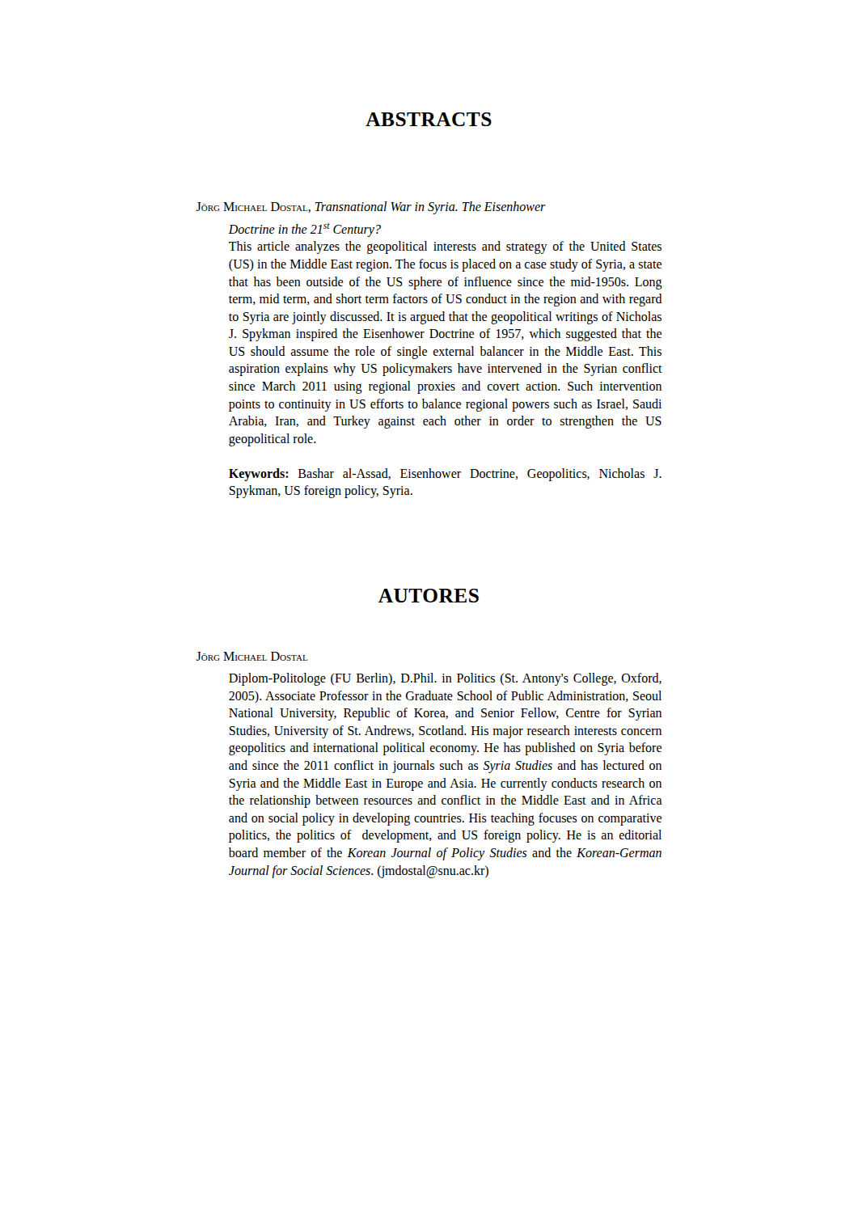ABSTRACTS
Jörg Michael Dostal, Transnational War in Syria. The Eisenhower
Doctrine in the 21st Century?
This article analyzes the geopolitical interests and strategy of the United States (US) in the Middle East region. The focus is placed on a case study of Syria, a state that has been outside of the US sphere of influence since the mid-1950s. Long term, mid term, and short term factors of US conduct in the region and with regard to Syria are jointly discussed. It is argued that the geopolitical writings of Nicholas J. Spykman inspired the Eisenhower Doctrine of 1957, which suggested that the US should assume the role of single external balancer in the Middle East. This aspiration explains why US policymakers have intervened in the Syrian conflict since March 2011 using regional proxies and covert action. Such intervention points to continuity in US efforts to balance regional powers such as Israel, Saudi Arabia, Iran, and Turkey against each other in order to strengthen the US geopolitical role.
Keywords: Bashar al-Assad, Eisenhower Doctrine, Geopolitics, Nicholas J. Spykman, US foreign policy, Syria.
AUTORES
Jörg Michael Dostal
Diplom-Politologe (FU Berlin), D.Phil. in Politics (St. Antony's College, Oxford, 2005). Associate Professor in the Graduate School of Public Administration, Seoul National University, Republic of Korea, and Senior Fellow, Centre for Syrian Studies, University of St. Andrews, Scotland. His major research interests concern geopolitics and international political economy. He has published on Syria before and since the 2011 conflict in journals such as Syria Studies and has lectured on Syria and the Middle East in Europe and Asia. He currently conducts research on the relationship between resources and conflict in the Middle East and in Africa and on social policy in developing countries. His teaching focuses on comparative politics, the politics of development, and US foreign policy. He is an editorial board member of the Korean Journal of Policy Studies and the Korean-German Journal for Social Sciences. (jmdostal@snu.ac.kr)